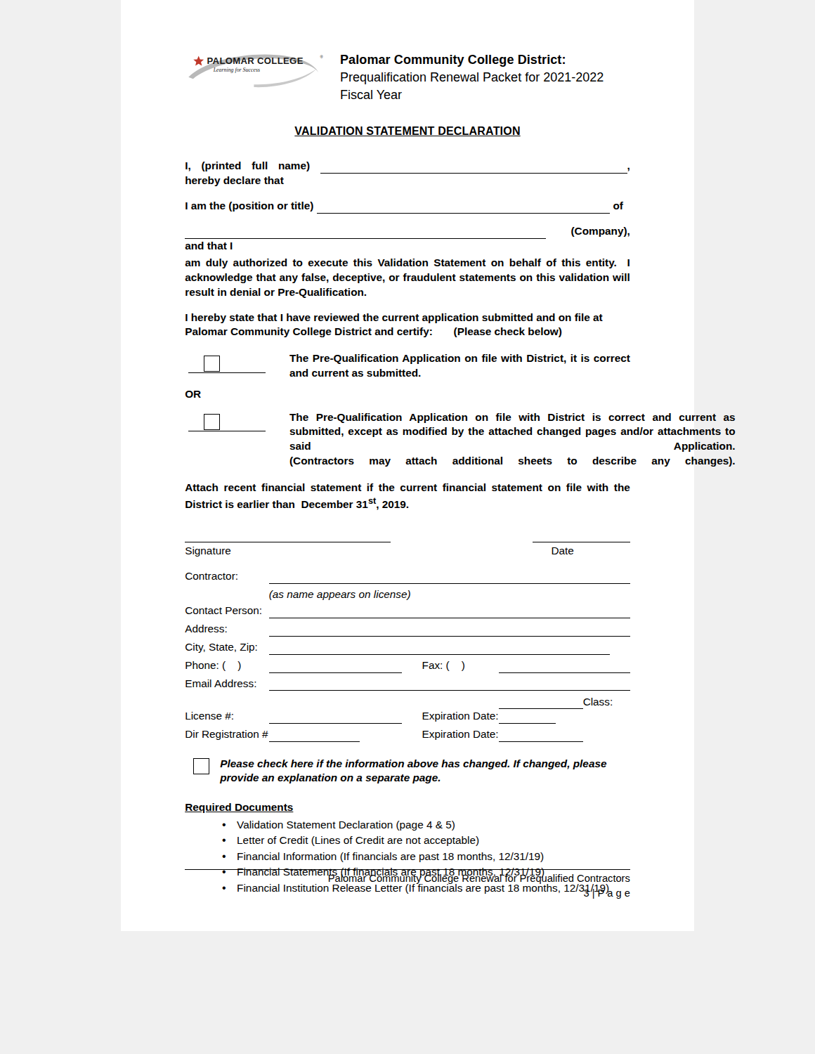PALOMAR COLLEGE ® Learning for Success
Palomar Community College District:
Prequalification Renewal Packet for 2021-2022 Fiscal Year
VALIDATION STATEMENT DECLARATION
I, (printed full name) , hereby declare that
I am the (position or title) of
(Company), and that I
am duly authorized to execute this Validation Statement on behalf of this entity. I acknowledge that any false, deceptive, or fraudulent statements on this validation will result in denial or Pre-Qualification.
I hereby state that I have reviewed the current application submitted and on file at Palomar Community College District and certify: (Please check below)
The Pre-Qualification Application on file with District, it is correct and current as submitted.
OR
The Pre-Qualification Application on file with District is correct and current as submitted, except as modified by the attached changed pages and/or attachments to said Application. (Contractors may attach additional sheets to describe any changes).
Attach recent financial statement if the current financial statement on file with the District is earlier than December 31st, 2019.
Signature
Date
| Contractor: | |
| | (as name appears on license) |
| Contact Person: | |
| Address: | |
| City, State, Zip: | |
| Phone: ( ) | | Fax: ( ) | |
| Email Address: | |
| License #: | | Expiration Date: | Class: |
| Dir Registration # | | Expiration Date: | |
Please check here if the information above has changed. If changed, please provide an explanation on a separate page.
Required Documents
Validation Statement Declaration (page 4 & 5)
Letter of Credit (Lines of Credit are not acceptable)
Financial Information (If financials are past 18 months, 12/31/19)
Financial Statements (If financials are past 18 months, 12/31/19)
Financial Institution Release Letter (If financials are past 18 months, 12/31/19)
Palomar Community College Renewal for Prequalified Contractors
3 | P a g e